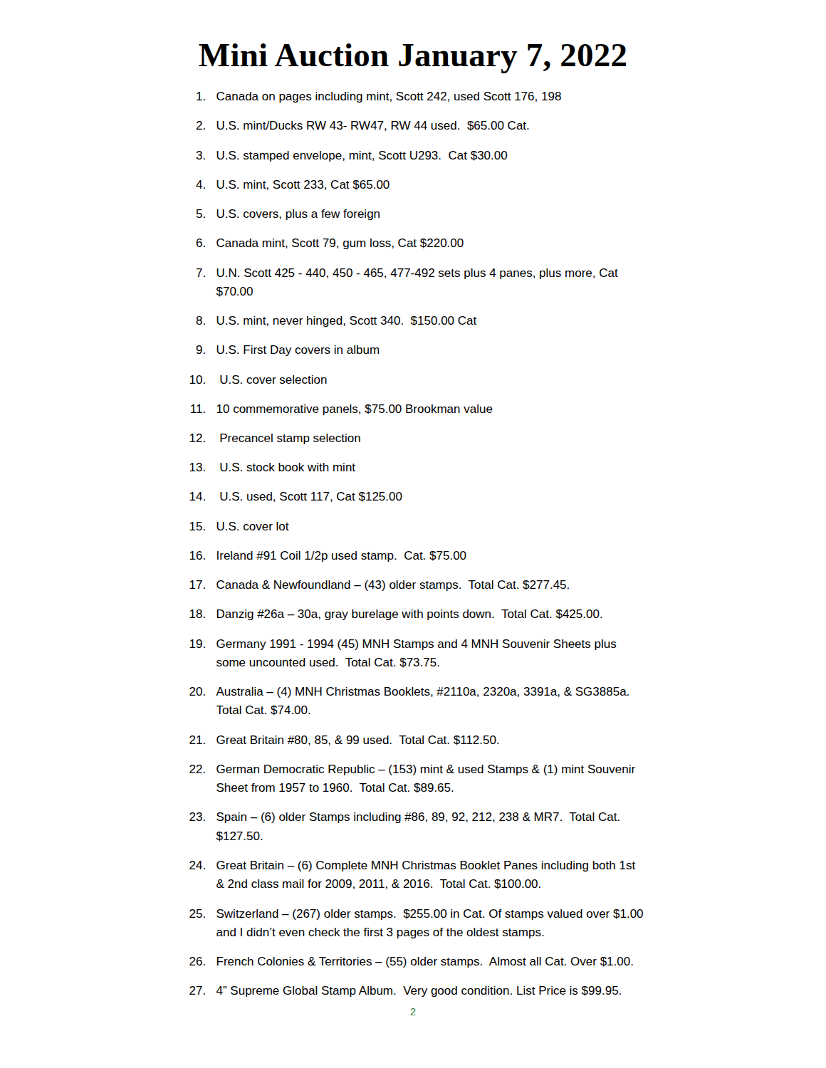Mini Auction January 7, 2022
Canada on pages including mint, Scott 242, used Scott 176, 198
U.S. mint/Ducks RW 43- RW47, RW 44 used. $65.00 Cat.
U.S. stamped envelope, mint, Scott U293. Cat $30.00
U.S. mint, Scott 233, Cat $65.00
U.S. covers, plus a few foreign
Canada mint, Scott 79, gum loss, Cat $220.00
U.N. Scott 425 - 440, 450 - 465, 477-492 sets plus 4 panes, plus more, Cat $70.00
U.S. mint, never hinged, Scott 340. $150.00 Cat
U.S. First Day covers in album
U.S. cover selection
10 commemorative panels, $75.00 Brookman value
Precancel stamp selection
U.S. stock book with mint
U.S. used, Scott 117, Cat $125.00
U.S. cover lot
Ireland #91 Coil 1/2p used stamp. Cat. $75.00
Canada & Newfoundland – (43) older stamps. Total Cat. $277.45.
Danzig #26a – 30a, gray burelage with points down. Total Cat. $425.00.
Germany 1991 - 1994 (45) MNH Stamps and 4 MNH Souvenir Sheets plus some uncounted used. Total Cat. $73.75.
Australia – (4) MNH Christmas Booklets, #2110a, 2320a, 3391a, & SG3885a. Total Cat. $74.00.
Great Britain #80, 85, & 99 used. Total Cat. $112.50.
German Democratic Republic – (153) mint & used Stamps & (1) mint Souvenir Sheet from 1957 to 1960. Total Cat. $89.65.
Spain – (6) older Stamps including #86, 89, 92, 212, 238 & MR7. Total Cat. $127.50.
Great Britain – (6) Complete MNH Christmas Booklet Panes including both 1st & 2nd class mail for 2009, 2011, & 2016. Total Cat. $100.00.
Switzerland – (267) older stamps. $255.00 in Cat. Of stamps valued over $1.00 and I didn’t even check the first 3 pages of the oldest stamps.
French Colonies & Territories – (55) older stamps. Almost all Cat. Over $1.00.
4” Supreme Global Stamp Album. Very good condition. List Price is $99.95.
2